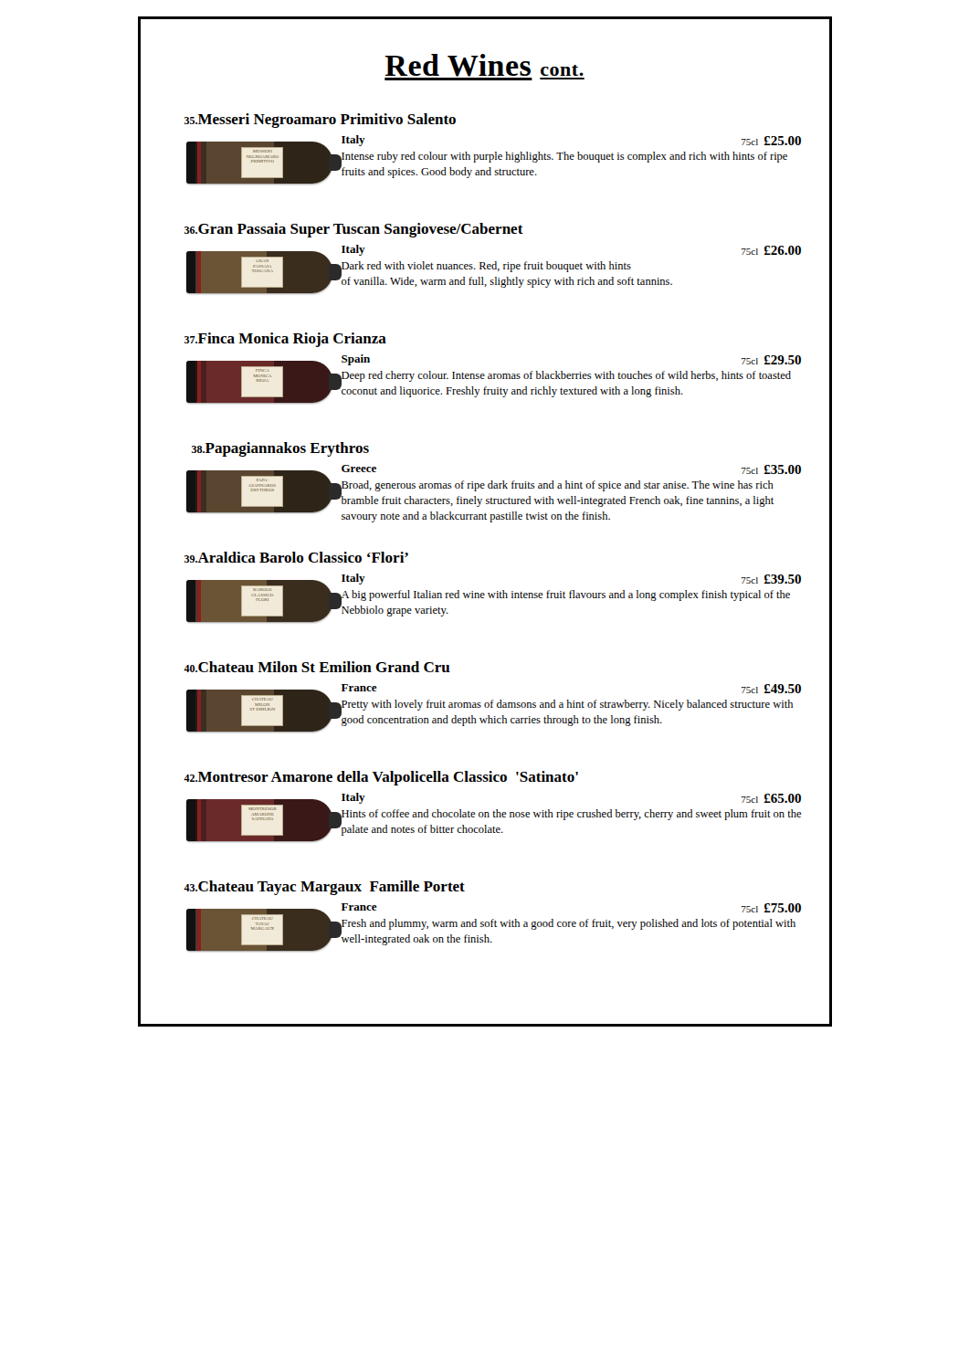Red Wines cont.
35. Messeri Negroamaro Primitivo Salento
MESSERI
NEGROAMARO
PRIMITIVO
75cl£25.00
Italy
Intense ruby red colour with purple highlights. The bouquet is complex and rich with hints of ripe fruits and spices. Good body and structure.
36. Gran Passaia Super Tuscan Sangiovese/Cabernet
GRAN
PASSAIA
TOSCANA
75cl£26.00
Italy
Dark red with violet nuances. Red, ripe fruit bouquet with hints
of vanilla. Wide, warm and full, slightly spicy with rich and soft tannins.
37. Finca Monica Rioja Crianza
FINCA
MONICA
RIOJA
75cl£29.50
Spain
Deep red cherry colour. Intense aromas of blackberries with touches of wild herbs, hints of toasted coconut and liquorice. Freshly fruity and richly textured with a long finish.
38. Papagiannakos Erythros
PAPA-
GIANNAKOS
ERYTHROS
75cl£35.00
Greece
Broad, generous aromas of ripe dark fruits and a hint of spice and star anise. The wine has rich bramble fruit characters, finely structured with well-integrated French oak, fine tannins, a light savoury note and a blackcurrant pastille twist on the finish.
39. Araldica Barolo Classico ‘Flori’
BAROLO
CLASSICO
FLORI
75cl£39.50
Italy
A big powerful Italian red wine with intense fruit flavours and a long complex finish typical of the Nebbiolo grape variety.
40. Chateau Milon St Emilion Grand Cru
CHATEAU
MILON
ST EMILION
75cl£49.50
France
Pretty with lovely fruit aromas of damsons and a hint of strawberry. Nicely balanced structure with good concentration and depth which carries through to the long finish.
42. Montresor Amarone della Valpolicella Classico 'Satinato'
MONTRESOR
AMARONE
SATINATO
75cl£65.00
Italy
Hints of coffee and chocolate on the nose with ripe crushed berry, cherry and sweet plum fruit on the palate and notes of bitter chocolate.
43. Chateau Tayac Margaux Famille Portet
CHATEAU
TAYAC
MARGAUX
75cl£75.00
France
Fresh and plummy, warm and soft with a good core of fruit, very polished and lots of potential with well-integrated oak on the finish.